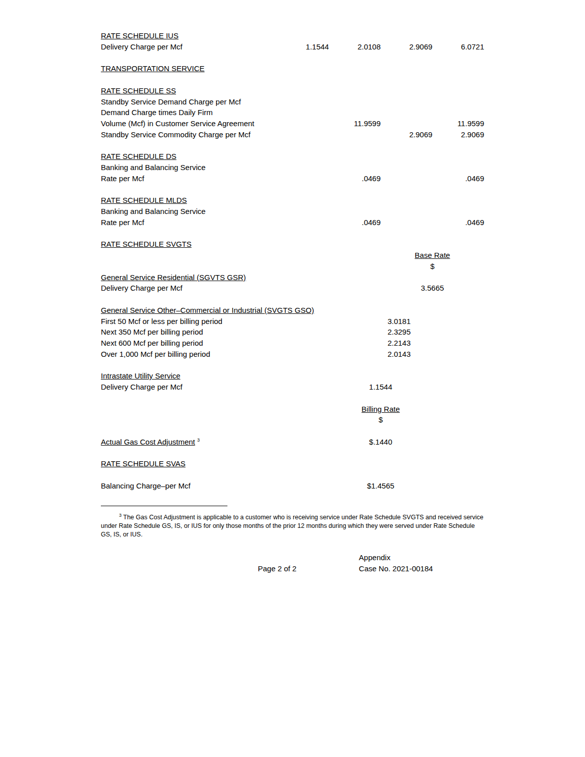RATE SCHEDULE IUS
| Delivery Charge per Mcf | 1.1544 | 2.0108 | 2.9069 | 6.0721 |
TRANSPORTATION SERVICE
RATE SCHEDULE SS
| Standby Service Demand Charge per Mcf | | | | |
| Demand Charge times Daily Firm | | | | |
| Volume (Mcf) in Customer Service Agreement | | 11.9599 | | 11.9599 |
| Standby Service Commodity Charge per Mcf | | | 2.9069 | 2.9069 |
RATE SCHEDULE DS
| Banking and Balancing Service | | | | |
| Rate per Mcf | | .0469 | | .0469 |
RATE SCHEDULE MLDS
| Banking and Balancing Service | | | | |
| Rate per Mcf | | .0469 | | .0469 |
RATE SCHEDULE SVGTS
| | | | Base Rate |
| | | | $ |
| General Service Residential (SGVTS GSR) | |
| Delivery Charge per Mcf | 3.5665 |
| General Service Other–Commercial or Industrial (SVGTS GSO) | |
| First 50 Mcf or less per billing period | 3.0181 |
| Next 350 Mcf per billing period | 2.3295 |
| Next 600 Mcf per billing period | 2.2143 |
| Over 1,000 Mcf per billing period | 2.0143 |
| Intrastate Utility Service | |
| Delivery Charge per Mcf | 1.1544 |
| | Billing Rate |
| | $ |
| Actual Gas Cost Adjustment 3 | $.1440 |
RATE SCHEDULE SVAS
| Balancing Charge–per Mcf | $1.4565 |
3 The Gas Cost Adjustment is applicable to a customer who is receiving service under Rate Schedule SVGTS and received service under Rate Schedule GS, IS, or IUS for only those months of the prior 12 months during which they were served under Rate Schedule GS, IS, or IUS.
| | | Appendix |
| | Page 2 of 2 | Case No. 2021-00184 |